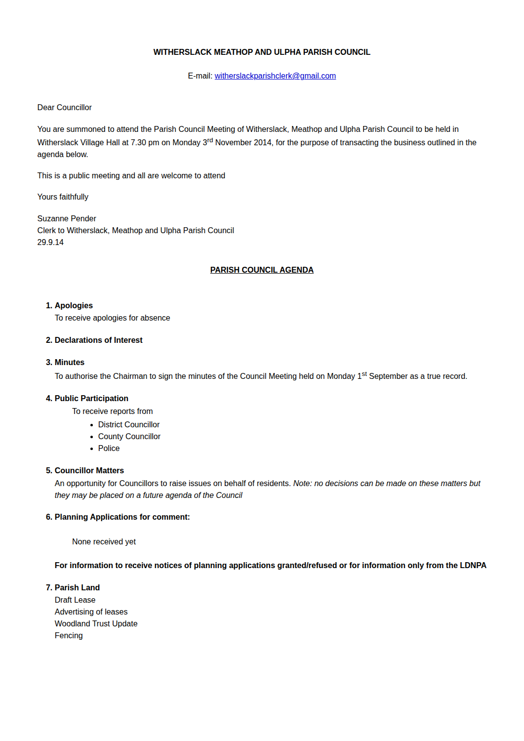Witherslack Meathop and Ulpha Parish Council
E-mail: witherslackparishclerk@gmail.com
Dear Councillor
You are summoned to attend the Parish Council Meeting of Witherslack, Meathop and Ulpha Parish Council to be held in Witherslack Village Hall at 7.30 pm on Monday 3rd November 2014, for the purpose of transacting the business outlined in the agenda below.
This is a public meeting and all are welcome to attend
Yours faithfully
Suzanne Pender
Clerk to Witherslack, Meathop and Ulpha Parish Council
29.9.14
Parish Council Agenda
Apologies
To receive apologies for absence
Declarations of Interest
Minutes
To authorise the Chairman to sign the minutes of the Council Meeting held on Monday 1st September as a true record.
Public Participation
To receive reports from
District Councillor
County Councillor
Police
Councillor Matters
An opportunity for Councillors to raise issues on behalf of residents. Note: no decisions can be made on these matters but they may be placed on a future agenda of the Council
Planning Applications for comment:
None received yet
For information to receive notices of planning applications granted/refused or for information only from the LDNPA
Parish Land
Draft Lease
Advertising of leases
Woodland Trust Update
Fencing